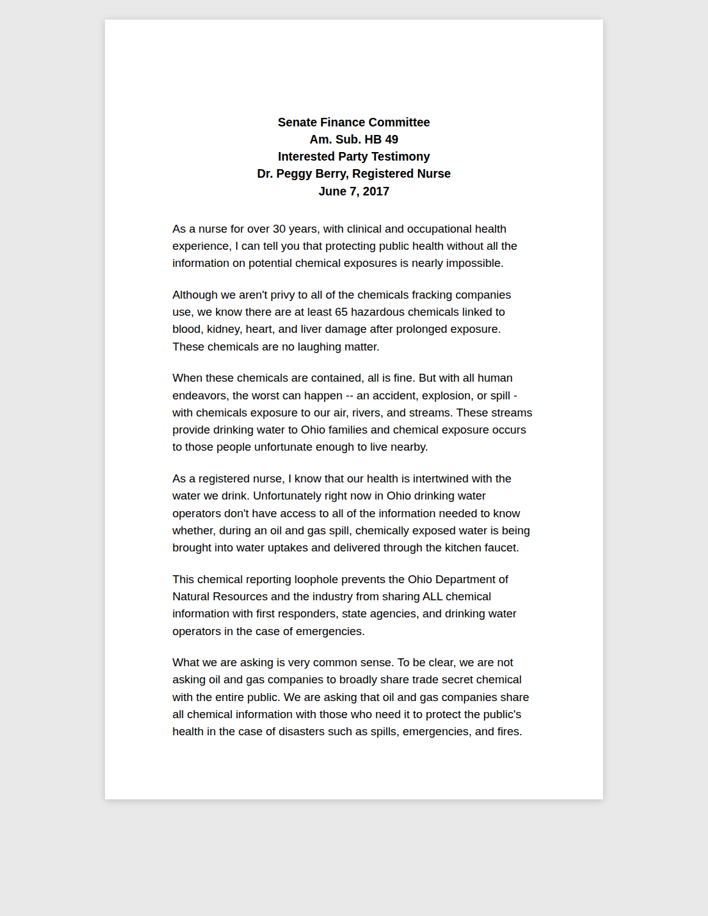Senate Finance Committee
Am. Sub. HB 49
Interested Party Testimony
Dr. Peggy Berry, Registered Nurse
June 7, 2017
As a nurse for over 30 years, with clinical and occupational health experience, I can tell you that protecting public health without all the information on potential chemical exposures is nearly impossible.
Although we aren't privy to all of the chemicals fracking companies use, we know there are at least 65 hazardous chemicals linked to blood, kidney, heart, and liver damage after prolonged exposure. These chemicals are no laughing matter.
When these chemicals are contained, all is fine. But with all human endeavors, the worst can happen -- an accident, explosion, or spill - with chemicals exposure to our air, rivers, and streams. These streams provide drinking water to Ohio families and chemical exposure occurs to those people unfortunate enough to live nearby.
As a registered nurse, I know that our health is intertwined with the water we drink. Unfortunately right now in Ohio drinking water operators don't have access to all of the information needed to know whether, during an oil and gas spill, chemically exposed water is being brought into water uptakes and delivered through the kitchen faucet.
This chemical reporting loophole prevents the Ohio Department of Natural Resources and the industry from sharing ALL chemical information with first responders, state agencies, and drinking water operators in the case of emergencies.
What we are asking is very common sense. To be clear, we are not asking oil and gas companies to broadly share trade secret chemical with the entire public. We are asking that oil and gas companies share all chemical information with those who need it to protect the public's health in the case of disasters such as spills, emergencies, and fires.